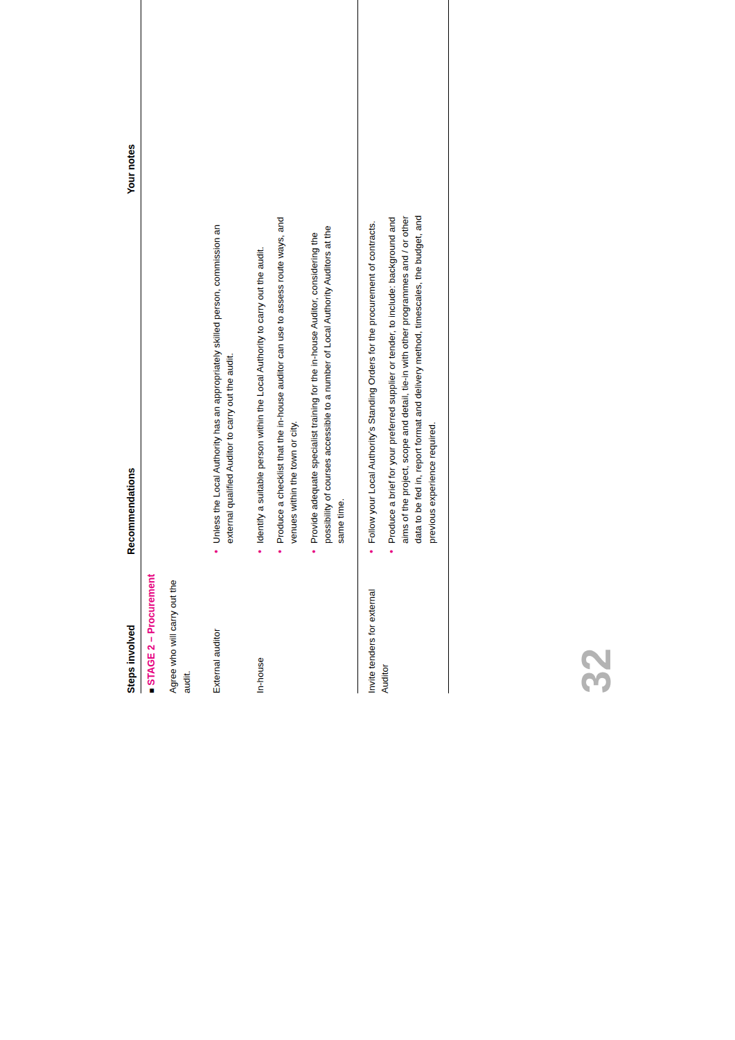32
| Steps involved | Recommendations | Your notes |
| --- | --- | --- |
| ■ STAGE 2 – Procurement |
| Agree who will carry out the audit. | | |
| External auditor | Unless the Local Authority has an appropriately skilled person, commission an external qualified Auditor to carry out the audit. | |
| In-house | Identify a suitable person within the Local Authority to carry out the audit. Produce a checklist that the in-house auditor can use to assess route ways, and venues within the town or city. Provide adequate specialist training for the in-house Auditor, considering the possibility of courses accessible to a number of Local Authority Auditors at the same time. | |
| Invite tenders for external Auditor | Follow your Local Authority’s Standing Orders for the procurement of contracts. Produce a brief for your preferred supplier or tender, to include: background and aims of the project, scope and detail, tie-in with other programmes and / or other data to be fed in, report format and delivery method, timescales, the budget, and previous experience required. | |